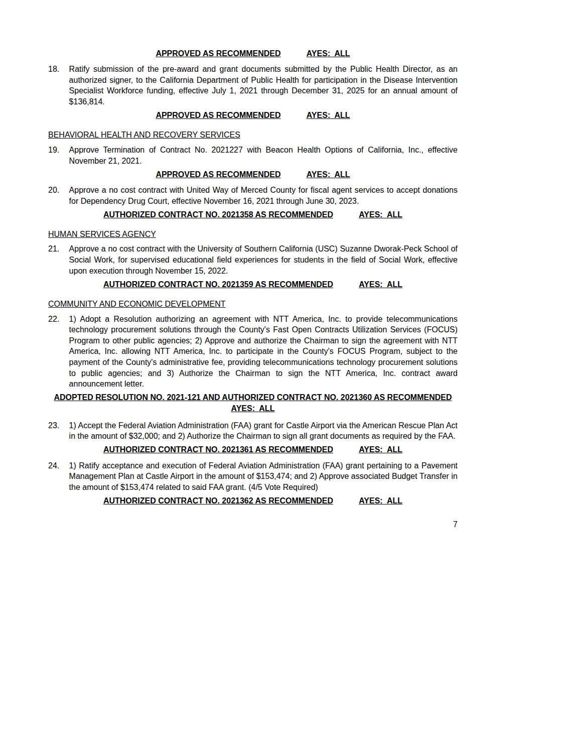APPROVED AS RECOMMENDED AYES: ALL
18.
Ratify submission of the pre-award and grant documents submitted by the Public Health Director, as an authorized signer, to the California Department of Public Health for participation in the Disease Intervention Specialist Workforce funding, effective July 1, 2021 through December 31, 2025 for an annual amount of $136,814.
APPROVED AS RECOMMENDED AYES: ALL
BEHAVIORAL HEALTH AND RECOVERY SERVICES
19.
Approve Termination of Contract No. 2021227 with Beacon Health Options of California, Inc., effective November 21, 2021.
APPROVED AS RECOMMENDED AYES: ALL
20.
Approve a no cost contract with United Way of Merced County for fiscal agent services to accept donations for Dependency Drug Court, effective November 16, 2021 through June 30, 2023.
AUTHORIZED CONTRACT NO. 2021358 AS RECOMMENDED AYES: ALL
HUMAN SERVICES AGENCY
21.
Approve a no cost contract with the University of Southern California (USC) Suzanne Dworak-Peck School of Social Work, for supervised educational field experiences for students in the field of Social Work, effective upon execution through November 15, 2022.
AUTHORIZED CONTRACT NO. 2021359 AS RECOMMENDED AYES: ALL
COMMUNITY AND ECONOMIC DEVELOPMENT
22.
1) Adopt a Resolution authorizing an agreement with NTT America, Inc. to provide telecommunications technology procurement solutions through the County's Fast Open Contracts Utilization Services (FOCUS) Program to other public agencies; 2) Approve and authorize the Chairman to sign the agreement with NTT America, Inc. allowing NTT America, Inc. to participate in the County's FOCUS Program, subject to the payment of the County's administrative fee, providing telecommunications technology procurement solutions to public agencies; and 3) Authorize the Chairman to sign the NTT America, Inc. contract award announcement letter.
ADOPTED RESOLUTION NO. 2021-121 AND AUTHORIZED CONTRACT NO. 2021360 AS RECOMMENDED AYES: ALL
23.
1) Accept the Federal Aviation Administration (FAA) grant for Castle Airport via the American Rescue Plan Act in the amount of $32,000; and 2) Authorize the Chairman to sign all grant documents as required by the FAA.
AUTHORIZED CONTRACT NO. 2021361 AS RECOMMENDED AYES: ALL
24.
1) Ratify acceptance and execution of Federal Aviation Administration (FAA) grant pertaining to a Pavement Management Plan at Castle Airport in the amount of $153,474; and 2) Approve associated Budget Transfer in the amount of $153,474 related to said FAA grant. (4/5 Vote Required)
AUTHORIZED CONTRACT NO. 2021362 AS RECOMMENDED AYES: ALL
7